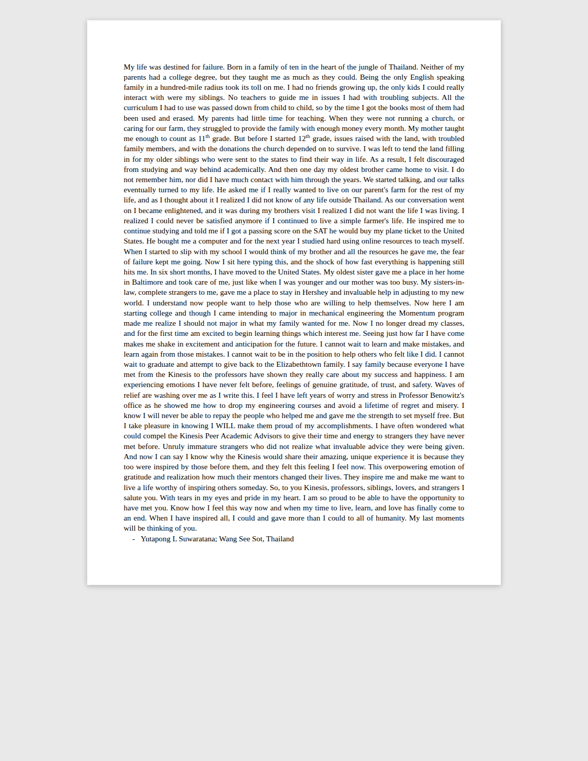My life was destined for failure. Born in a family of ten in the heart of the jungle of Thailand. Neither of my parents had a college degree, but they taught me as much as they could. Being the only English speaking family in a hundred-mile radius took its toll on me. I had no friends growing up, the only kids I could really interact with were my siblings. No teachers to guide me in issues I had with troubling subjects. All the curriculum I had to use was passed down from child to child, so by the time I got the books most of them had been used and erased. My parents had little time for teaching. When they were not running a church, or caring for our farm, they struggled to provide the family with enough money every month. My mother taught me enough to count as 11th grade. But before I started 12th grade, issues raised with the land, with troubled family members, and with the donations the church depended on to survive. I was left to tend the land filling in for my older siblings who were sent to the states to find their way in life. As a result, I felt discouraged from studying and way behind academically. And then one day my oldest brother came home to visit. I do not remember him, nor did I have much contact with him through the years. We started talking, and our talks eventually turned to my life. He asked me if I really wanted to live on our parent's farm for the rest of my life, and as I thought about it I realized I did not know of any life outside Thailand. As our conversation went on I became enlightened, and it was during my brothers visit I realized I did not want the life I was living. I realized I could never be satisfied anymore if I continued to live a simple farmer's life. He inspired me to continue studying and told me if I got a passing score on the SAT he would buy my plane ticket to the United States. He bought me a computer and for the next year I studied hard using online resources to teach myself. When I started to slip with my school I would think of my brother and all the resources he gave me, the fear of failure kept me going. Now I sit here typing this, and the shock of how fast everything is happening still hits me. In six short months, I have moved to the United States. My oldest sister gave me a place in her home in Baltimore and took care of me, just like when I was younger and our mother was too busy. My sisters-in-law, complete strangers to me, gave me a place to stay in Hershey and invaluable help in adjusting to my new world. I understand now people want to help those who are willing to help themselves. Now here I am starting college and though I came intending to major in mechanical engineering the Momentum program made me realize I should not major in what my family wanted for me. Now I no longer dread my classes, and for the first time am excited to begin learning things which interest me. Seeing just how far I have come makes me shake in excitement and anticipation for the future. I cannot wait to learn and make mistakes, and learn again from those mistakes. I cannot wait to be in the position to help others who felt like I did. I cannot wait to graduate and attempt to give back to the Elizabethtown family. I say family because everyone I have met from the Kinesis to the professors have shown they really care about my success and happiness. I am experiencing emotions I have never felt before, feelings of genuine gratitude, of trust, and safety. Waves of relief are washing over me as I write this. I feel I have left years of worry and stress in Professor Benowitz's office as he showed me how to drop my engineering courses and avoid a lifetime of regret and misery. I know I will never be able to repay the people who helped me and gave me the strength to set myself free. But I take pleasure in knowing I WILL make them proud of my accomplishments. I have often wondered what could compel the Kinesis Peer Academic Advisors to give their time and energy to strangers they have never met before. Unruly immature strangers who did not realize what invaluable advice they were being given. And now I can say I know why the Kinesis would share their amazing, unique experience it is because they too were inspired by those before them, and they felt this feeling I feel now. This overpowering emotion of gratitude and realization how much their mentors changed their lives. They inspire me and make me want to live a life worthy of inspiring others someday. So, to you Kinesis, professors, siblings, lovers, and strangers I salute you. With tears in my eyes and pride in my heart. I am so proud to be able to have the opportunity to have met you. Know how I feel this way now and when my time to live, learn, and love has finally come to an end. When I have inspired all, I could and gave more than I could to all of humanity. My last moments will be thinking of you.
Yutapong L Suwaratana; Wang See Sot, Thailand